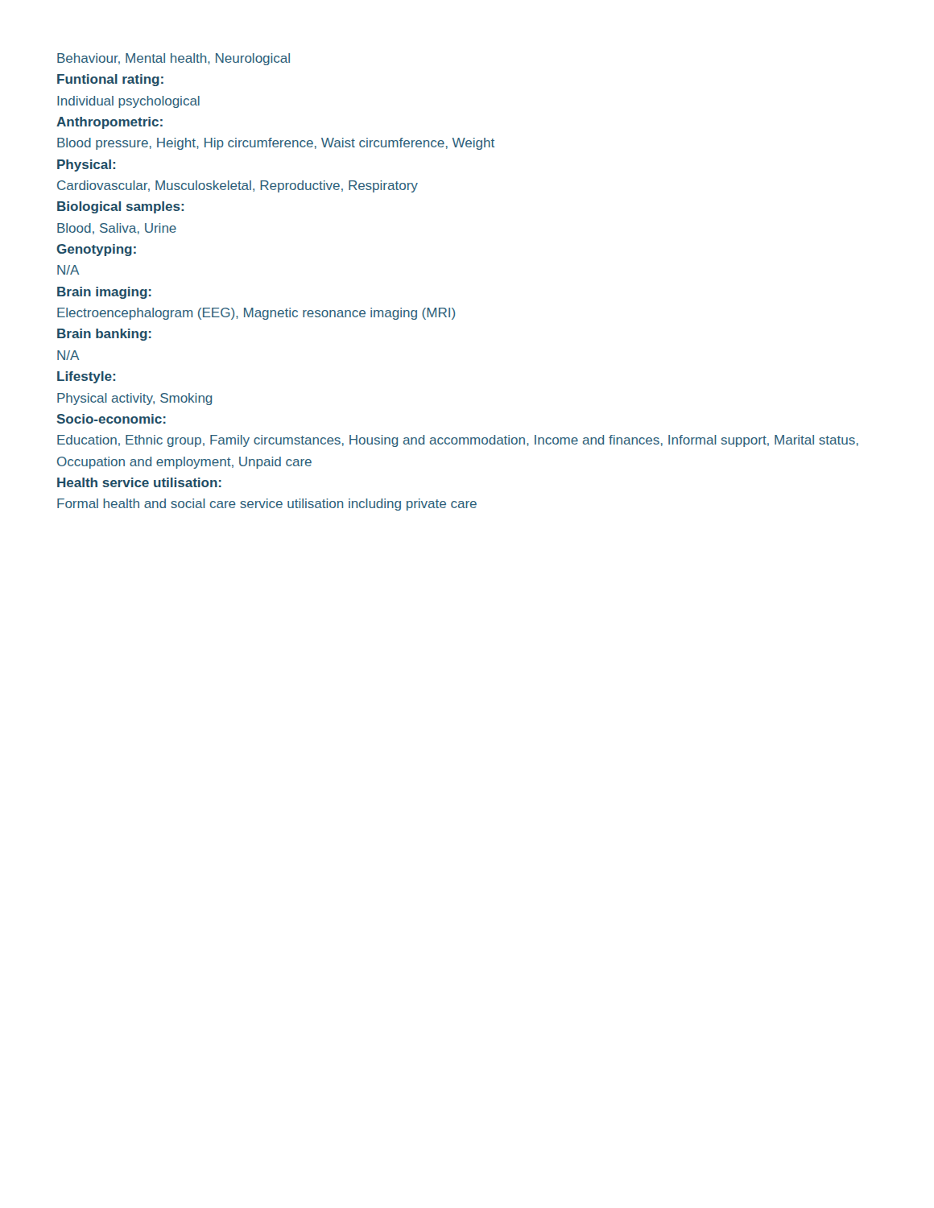Behaviour, Mental health, Neurological
Funtional rating:
Individual psychological
Anthropometric:
Blood pressure, Height, Hip circumference, Waist circumference, Weight
Physical:
Cardiovascular, Musculoskeletal, Reproductive, Respiratory
Biological samples:
Blood, Saliva, Urine
Genotyping:
N/A
Brain imaging:
Electroencephalogram (EEG), Magnetic resonance imaging (MRI)
Brain banking:
N/A
Lifestyle:
Physical activity, Smoking
Socio-economic:
Education, Ethnic group, Family circumstances, Housing and accommodation, Income and finances, Informal support, Marital status, Occupation and employment, Unpaid care
Health service utilisation:
Formal health and social care service utilisation including private care